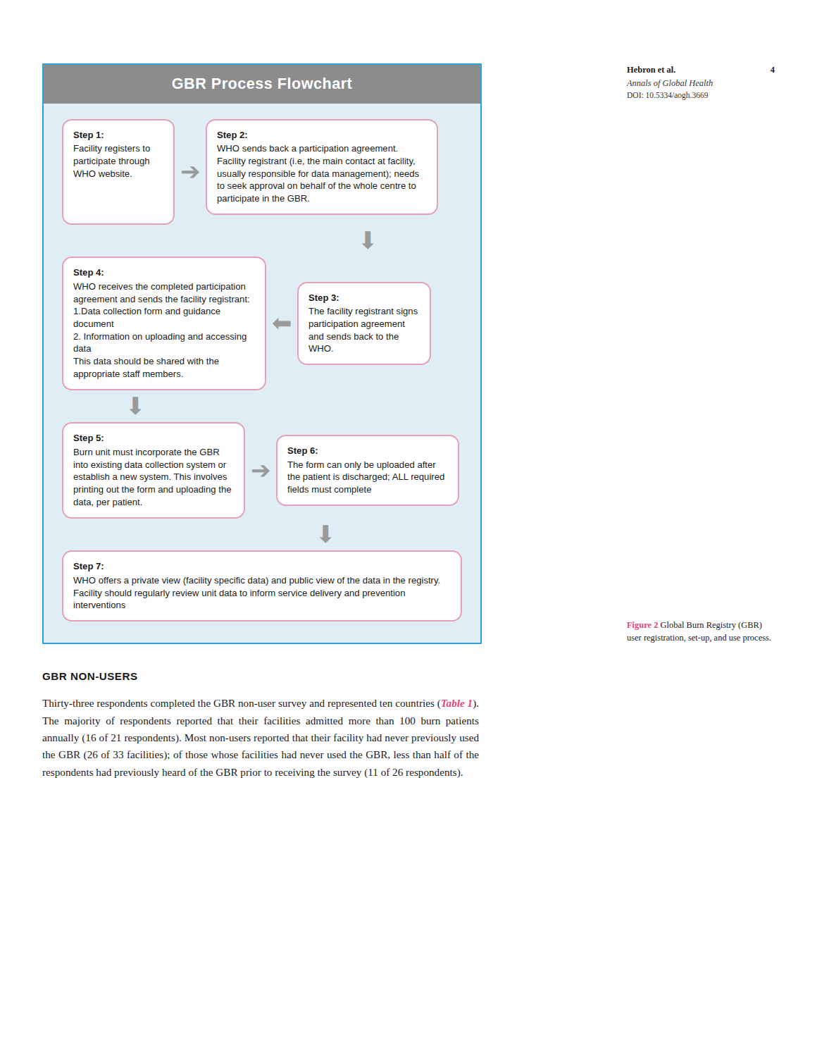Hebron et al. 4
Annals of Global Health
DOI: 10.5334/aogh.3669
GBR Process Flowchart
Step 1: Facility registers to participate through WHO website.
➔
Step 2: WHO sends back a participation agreement. Facility registrant (i.e, the main contact at facility, usually responsible for data management); needs to seek approval on behalf of the whole centre to participate in the GBR.
⬇
Step 4: WHO receives the completed participation agreement and sends the facility registrant:
1.Data collection form and guidance document
2. Information on uploading and accessing data
This data should be shared with the appropriate staff members.
⬅
Step 3: The facility registrant signs participation agreement and sends back to the WHO.
⬇
Step 5: Burn unit must incorporate the GBR into existing data collection system or establish a new system. This involves printing out the form and uploading the data, per patient.
➔
Step 6: The form can only be uploaded after the patient is discharged; ALL required fields must complete
⬇
Step 7: WHO offers a private view (facility specific data) and public view of the data in the registry. Facility should regularly review unit data to inform service delivery and prevention interventions
Figure 2 Global Burn Registry (GBR) user registration, set-up, and use process.
GBR NON-USERS
Thirty-three respondents completed the GBR non-user survey and represented ten countries (Table 1). The majority of respondents reported that their facilities admitted more than 100 burn patients annually (16 of 21 respondents). Most non-users reported that their facility had never previously used the GBR (26 of 33 facilities); of those whose facilities had never used the GBR, less than half of the respondents had previously heard of the GBR prior to receiving the survey (11 of 26 respondents).